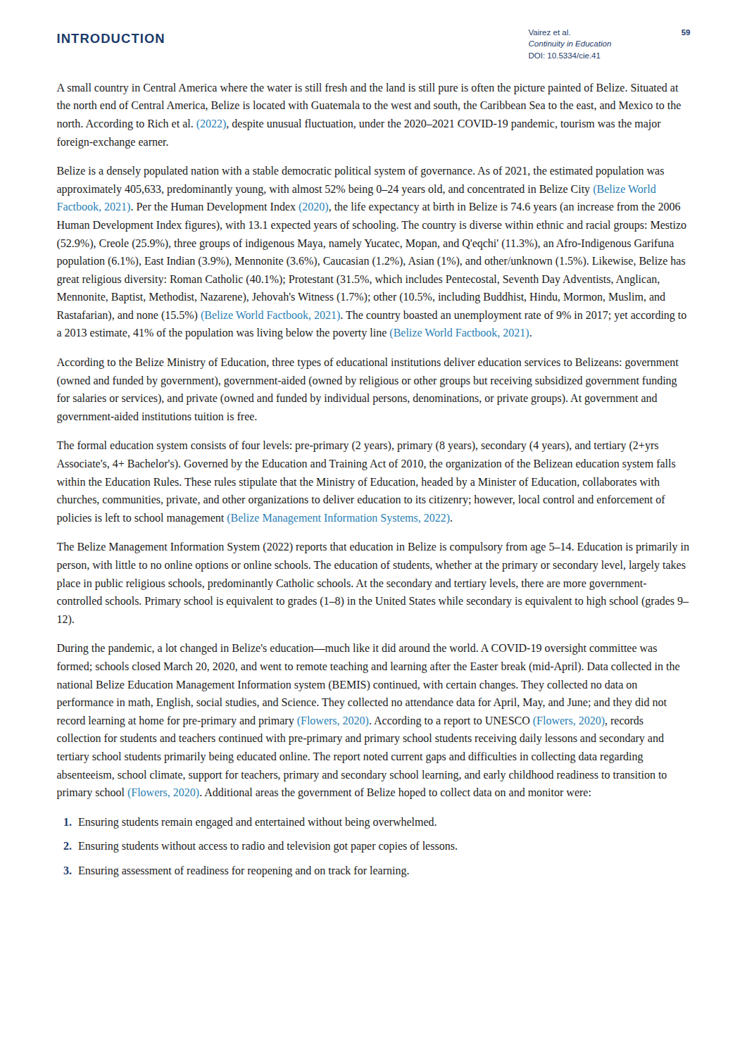59 Vairez et al.
Continuity in Education
DOI: 10.5334/cie.41
Introduction
A small country in Central America where the water is still fresh and the land is still pure is often the picture painted of Belize. Situated at the north end of Central America, Belize is located with Guatemala to the west and south, the Caribbean Sea to the east, and Mexico to the north. According to Rich et al. (2022), despite unusual fluctuation, under the 2020–2021 COVID-19 pandemic, tourism was the major foreign-exchange earner.
Belize is a densely populated nation with a stable democratic political system of governance. As of 2021, the estimated population was approximately 405,633, predominantly young, with almost 52% being 0–24 years old, and concentrated in Belize City (Belize World Factbook, 2021). Per the Human Development Index (2020), the life expectancy at birth in Belize is 74.6 years (an increase from the 2006 Human Development Index figures), with 13.1 expected years of schooling. The country is diverse within ethnic and racial groups: Mestizo (52.9%), Creole (25.9%), three groups of indigenous Maya, namely Yucatec, Mopan, and Q'eqchi' (11.3%), an Afro-Indigenous Garifuna population (6.1%), East Indian (3.9%), Mennonite (3.6%), Caucasian (1.2%), Asian (1%), and other/unknown (1.5%). Likewise, Belize has great religious diversity: Roman Catholic (40.1%); Protestant (31.5%, which includes Pentecostal, Seventh Day Adventists, Anglican, Mennonite, Baptist, Methodist, Nazarene), Jehovah's Witness (1.7%); other (10.5%, including Buddhist, Hindu, Mormon, Muslim, and Rastafarian), and none (15.5%) (Belize World Factbook, 2021). The country boasted an unemployment rate of 9% in 2017; yet according to a 2013 estimate, 41% of the population was living below the poverty line (Belize World Factbook, 2021).
According to the Belize Ministry of Education, three types of educational institutions deliver education services to Belizeans: government (owned and funded by government), government-aided (owned by religious or other groups but receiving subsidized government funding for salaries or services), and private (owned and funded by individual persons, denominations, or private groups). At government and government-aided institutions tuition is free.
The formal education system consists of four levels: pre-primary (2 years), primary (8 years), secondary (4 years), and tertiary (2+yrs Associate's, 4+ Bachelor's). Governed by the Education and Training Act of 2010, the organization of the Belizean education system falls within the Education Rules. These rules stipulate that the Ministry of Education, headed by a Minister of Education, collaborates with churches, communities, private, and other organizations to deliver education to its citizenry; however, local control and enforcement of policies is left to school management (Belize Management Information Systems, 2022).
The Belize Management Information System (2022) reports that education in Belize is compulsory from age 5–14. Education is primarily in person, with little to no online options or online schools. The education of students, whether at the primary or secondary level, largely takes place in public religious schools, predominantly Catholic schools. At the secondary and tertiary levels, there are more government-controlled schools. Primary school is equivalent to grades (1–8) in the United States while secondary is equivalent to high school (grades 9–12).
During the pandemic, a lot changed in Belize's education—much like it did around the world. A COVID-19 oversight committee was formed; schools closed March 20, 2020, and went to remote teaching and learning after the Easter break (mid-April). Data collected in the national Belize Education Management Information system (BEMIS) continued, with certain changes. They collected no data on performance in math, English, social studies, and Science. They collected no attendance data for April, May, and June; and they did not record learning at home for pre-primary and primary (Flowers, 2020). According to a report to UNESCO (Flowers, 2020), records collection for students and teachers continued with pre-primary and primary school students receiving daily lessons and secondary and tertiary school students primarily being educated online. The report noted current gaps and difficulties in collecting data regarding absenteeism, school climate, support for teachers, primary and secondary school learning, and early childhood readiness to transition to primary school (Flowers, 2020). Additional areas the government of Belize hoped to collect data on and monitor were:
Ensuring students remain engaged and entertained without being overwhelmed.
Ensuring students without access to radio and television got paper copies of lessons.
Ensuring assessment of readiness for reopening and on track for learning.